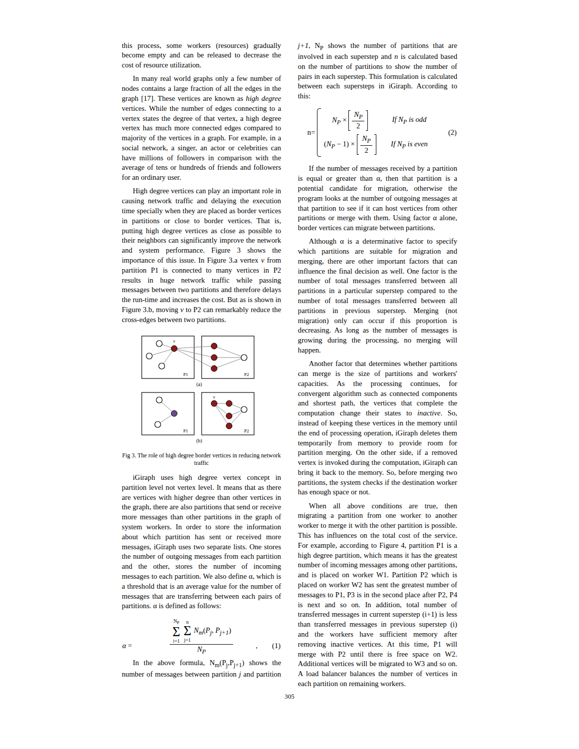this process, some workers (resources) gradually become empty and can be released to decrease the cost of resource utilization.
In many real world graphs only a few number of nodes contains a large fraction of all the edges in the graph [17]. These vertices are known as high degree vertices. While the number of edges connecting to a vertex states the degree of that vertex, a high degree vertex has much more connected edges compared to majority of the vertices in a graph. For example, in a social network, a singer, an actor or celebrities can have millions of followers in comparison with the average of tens or hundreds of friends and followers for an ordinary user.
High degree vertices can play an important role in causing network traffic and delaying the execution time specially when they are placed as border vertices in partitions or close to border vertices. That is, putting high degree vertices as close as possible to their neighbors can significantly improve the network and system performance. Figure 3 shows the importance of this issue. In Figure 3.a vertex v from partition P1 is connected to many vertices in P2 results in huge network traffic while passing messages between two partitions and therefore delays the run-time and increases the cost. But as is shown in Figure 3.b, moving v to P2 can remarkably reduce the cross-edges between two partitions.
v P1 P2 (a) v P1 P2 (b)
Fig 3. The role of high degree border vertices in reducing network traffic
iGiraph uses high degree vertex concept in partition level not vertex level. It means that as there are vertices with higher degree than other vertices in the graph, there are also partitions that send or receive more messages than other partitions in the graph of system workers. In order to store the information about which partition has sent or received more messages, iGiraph uses two separate lists. One stores the number of outgoing messages from each partition and the other, stores the number of incoming messages to each partition. We also define α, which is a threshold that is an average value for the number of messages that are transferring between each pairs of partitions. α is defined as follows:
| N P Σ i=1 n Σ j=1 N m ( P j , P j+1 ) N P |
| α = | | , (1) |
In the above formula, Nm(Pj,Pj+1) shows the number of messages between partition j and partition j+1, NP shows the number of partitions that are involved in each superstep and n is calculated based on the number of partitions to show the number of pairs in each superstep. This formulation is calculated between each supersteps in iGiraph. According to this:
| n= / N P × N P 2 / If N P is odd / / ( N P − 1) × N P 2 / If N P is even / | (2) |
If the number of messages received by a partition is equal or greater than α, then that partition is a potential candidate for migration, otherwise the program looks at the number of outgoing messages at that partition to see if it can host vertices from other partitions or merge with them. Using factor α alone, border vertices can migrate between partitions.
Although α is a determinative factor to specify which partitions are suitable for migration and merging, there are other important factors that can influence the final decision as well. One factor is the number of total messages transferred between all partitions in a particular superstep compared to the number of total messages transferred between all partitions in previous superstep. Merging (not migration) only can occur if this proportion is decreasing. As long as the number of messages is growing during the processing, no merging will happen.
Another factor that determines whether partitions can merge is the size of partitions and workers' capacities. As the processing continues, for convergent algorithm such as connected components and shortest path, the vertices that complete the computation change their states to inactive. So, instead of keeping these vertices in the memory until the end of processing operation, iGiraph deletes them temporarily from memory to provide room for partition merging. On the other side, if a removed vertex is invoked during the computation, iGiraph can bring it back to the memory. So, before merging two partitions, the system checks if the destination worker has enough space or not.
When all above conditions are true, then migrating a partition from one worker to another worker to merge it with the other partition is possible. This has influences on the total cost of the service. For example, according to Figure 4, partition P1 is a high degree partition, which means it has the greatest number of incoming messages among other partitions, and is placed on worker W1. Partition P2 which is placed on worker W2 has sent the greatest number of messages to P1, P3 is in the second place after P2, P4 is next and so on. In addition, total number of transferred messages in current superstep (i+1) is less than transferred messages in previous superstep (i) and the workers have sufficient memory after removing inactive vertices. At this time, P1 will merge with P2 until there is free space on W2. Additional vertices will be migrated to W3 and so on. A load balancer balances the number of vertices in each partition on remaining workers.
305